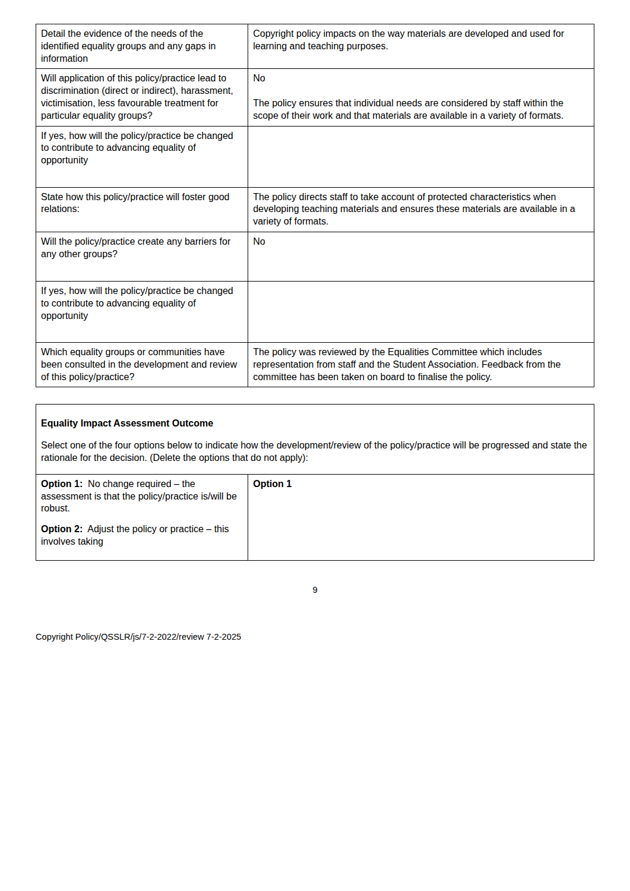| Detail the evidence of the needs of the identified equality groups and any gaps in information | Copyright policy impacts on the way materials are developed and used for learning and teaching purposes. |
| Will application of this policy/practice lead to discrimination (direct or indirect), harassment, victimisation, less favourable treatment for particular equality groups? | No The policy ensures that individual needs are considered by staff within the scope of their work and that materials are available in a variety of formats. |
| If yes, how will the policy/practice be changed to contribute to advancing equality of opportunity | |
| State how this policy/practice will foster good relations: | The policy directs staff to take account of protected characteristics when developing teaching materials and ensures these materials are available in a variety of formats. |
| Will the policy/practice create any barriers for any other groups? | No |
| If yes, how will the policy/practice be changed to contribute to advancing equality of opportunity | |
| Which equality groups or communities have been consulted in the development and review of this policy/practice? | The policy was reviewed by the Equalities Committee which includes representation from staff and the Student Association. Feedback from the committee has been taken on board to finalise the policy. |
| Equality Impact Assessment Outcome Select one of the four options below to indicate how the development/review of the policy/practice will be progressed and state the rationale for the decision. (Delete the options that do not apply): |
| Option 1: No change required – the assessment is that the policy/practice is/will be robust. Option 2: Adjust the policy or practice – this involves taking | Option 1 |
9
Copyright Policy/QSSLR/js/7-2-2022/review 7-2-2025